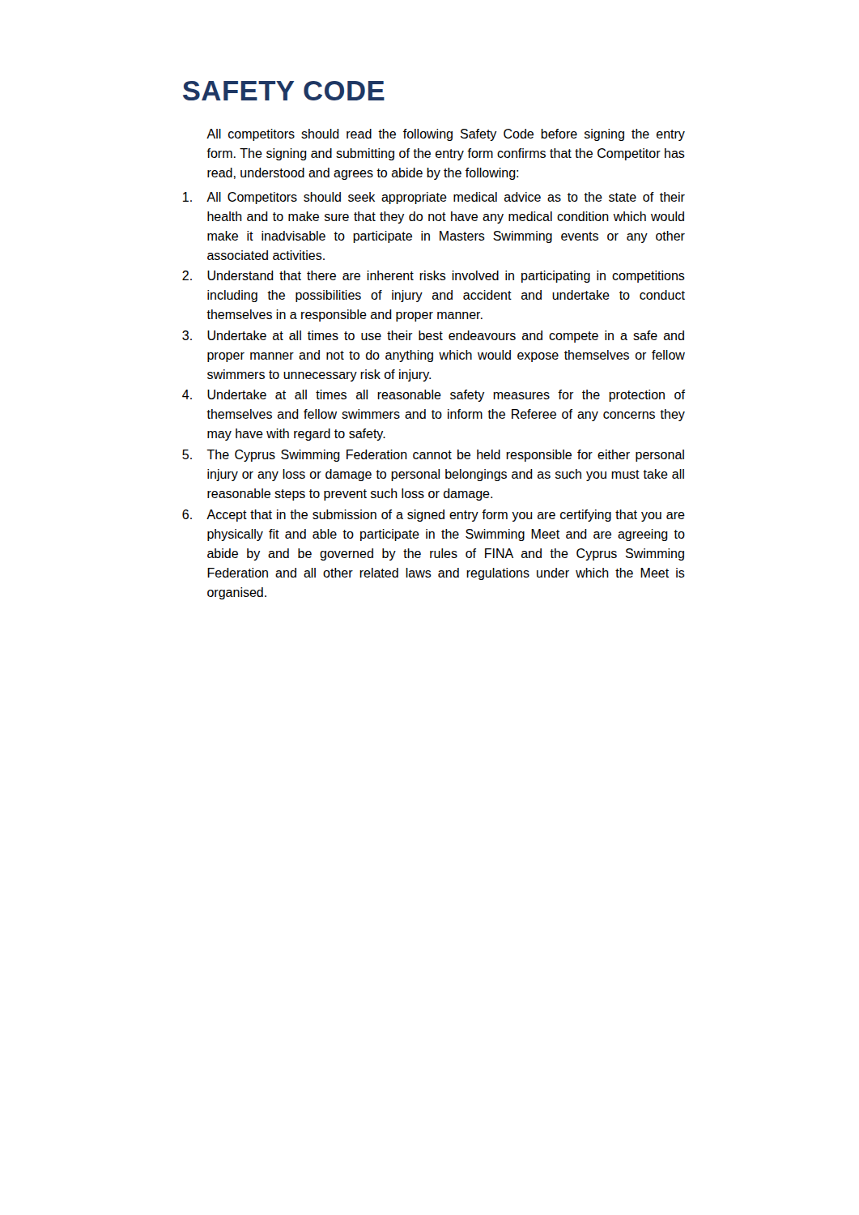SAFETY CODE
All competitors should read the following Safety Code before signing the entry form. The signing and submitting of the entry form confirms that the Competitor has read, understood and agrees to abide by the following:
All Competitors should seek appropriate medical advice as to the state of their health and to make sure that they do not have any medical condition which would make it inadvisable to participate in Masters Swimming events or any other associated activities.
Understand that there are inherent risks involved in participating in competitions including the possibilities of injury and accident and undertake to conduct themselves in a responsible and proper manner.
Undertake at all times to use their best endeavours and compete in a safe and proper manner and not to do anything which would expose themselves or fellow swimmers to unnecessary risk of injury.
Undertake at all times all reasonable safety measures for the protection of themselves and fellow swimmers and to inform the Referee of any concerns they may have with regard to safety.
The Cyprus Swimming Federation cannot be held responsible for either personal injury or any loss or damage to personal belongings and as such you must take all reasonable steps to prevent such loss or damage.
Accept that in the submission of a signed entry form you are certifying that you are physically fit and able to participate in the Swimming Meet and are agreeing to abide by and be governed by the rules of FINA and the Cyprus Swimming Federation and all other related laws and regulations under which the Meet is organised.